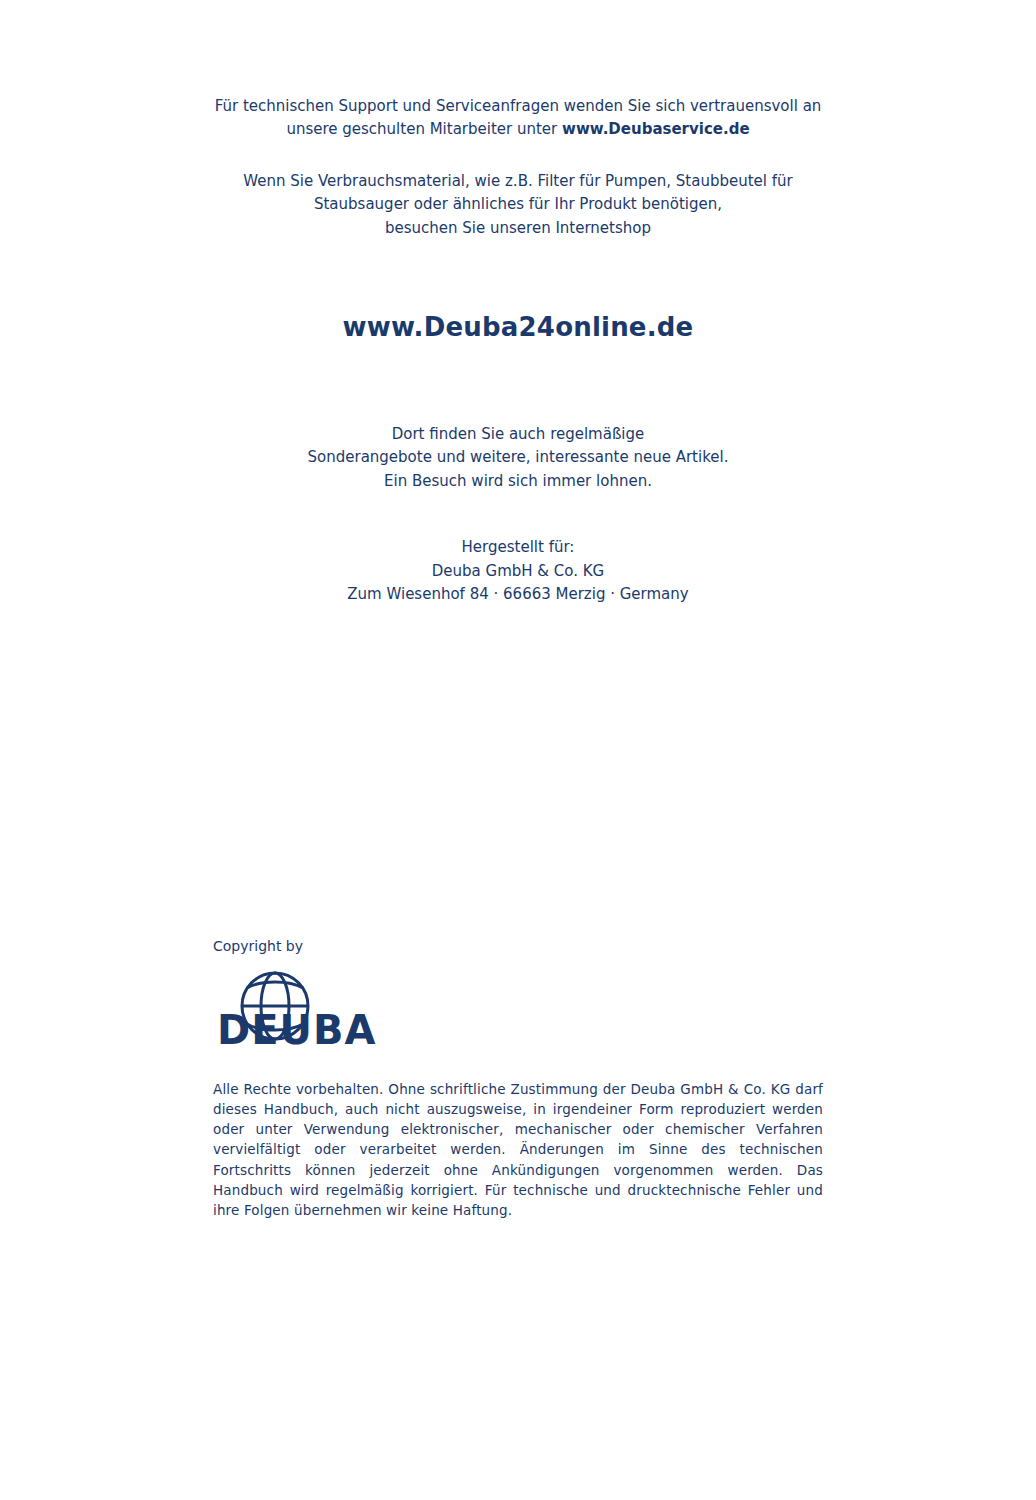Für technischen Support und Serviceanfragen wenden Sie sich vertrauensvoll an
unsere geschulten Mitarbeiter unter www.Deubaservice.de
Wenn Sie Verbrauchsmaterial, wie z.B. Filter für Pumpen, Staubbeutel für
Staubsauger oder ähnliches für Ihr Produkt benötigen,
besuchen Sie unseren Internetshop
www.Deuba24online.de
Dort finden Sie auch regelmäßige
Sonderangebote und weitere, interessante neue Artikel.
Ein Besuch wird sich immer lohnen.
Hergestellt für:
Deuba GmbH & Co. KG
Zum Wiesenhof 84 · 66663 Merzig · Germany
Copyright by
DEUBA
Alle Rechte vorbehalten. Ohne schriftliche Zustimmung der Deuba GmbH & Co. KG darf dieses Handbuch, auch nicht auszugsweise, in irgendeiner Form reproduziert werden oder unter Verwendung elektronischer, mechanischer oder chemischer Verfahren vervielfältigt oder verarbeitet werden. Änderungen im Sinne des technischen Fortschritts können jederzeit ohne Ankündigungen vorgenommen werden. Das Handbuch wird regelmäßig korrigiert. Für technische und drucktechnische Fehler und ihre Folgen übernehmen wir keine Haftung.